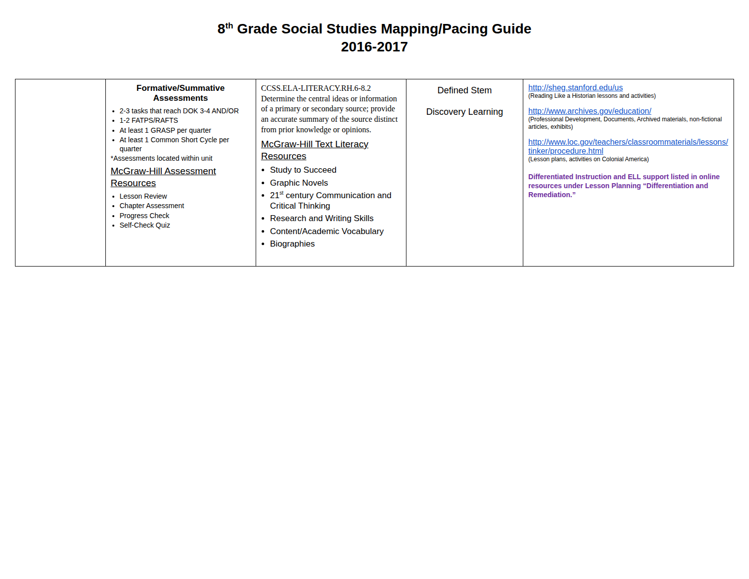8th Grade Social Studies Mapping/Pacing Guide 2016-2017
| | Formative/Summative Assessments 2-3 tasks that reach DOK 3-4 AND/OR 1-2 FATPS/RAFTS At least 1 GRASP per quarter At least 1 Common Short Cycle per quarter *Assessments located within unit McGraw-Hill Assessment Resources Lesson Review Chapter Assessment Progress Check Self-Check Quiz | CCSS.ELA-LITERACY.RH.6-8.2 Determine the central ideas or information of a primary or secondary source; provide an accurate summary of the source distinct from prior knowledge or opinions. McGraw-Hill Text Literacy Resources Study to Succeed Graphic Novels 21 st century Communication and Critical Thinking Research and Writing Skills Content/Academic Vocabulary Biographies | Defined Stem Discovery Learning | http://sheg.stanford.edu/us (Reading Like a Historian lessons and activities) http://www.archives.gov/education/ (Professional Development, Documents, Archived materials, non-fictional articles, exhibits) http://www.loc.gov/teachers/classroommaterials/lessons/tinker/procedure.html (Lesson plans, activities on Colonial America) Differentiated Instruction and ELL support listed in online resources under Lesson Planning “Differentiation and Remediation.” |